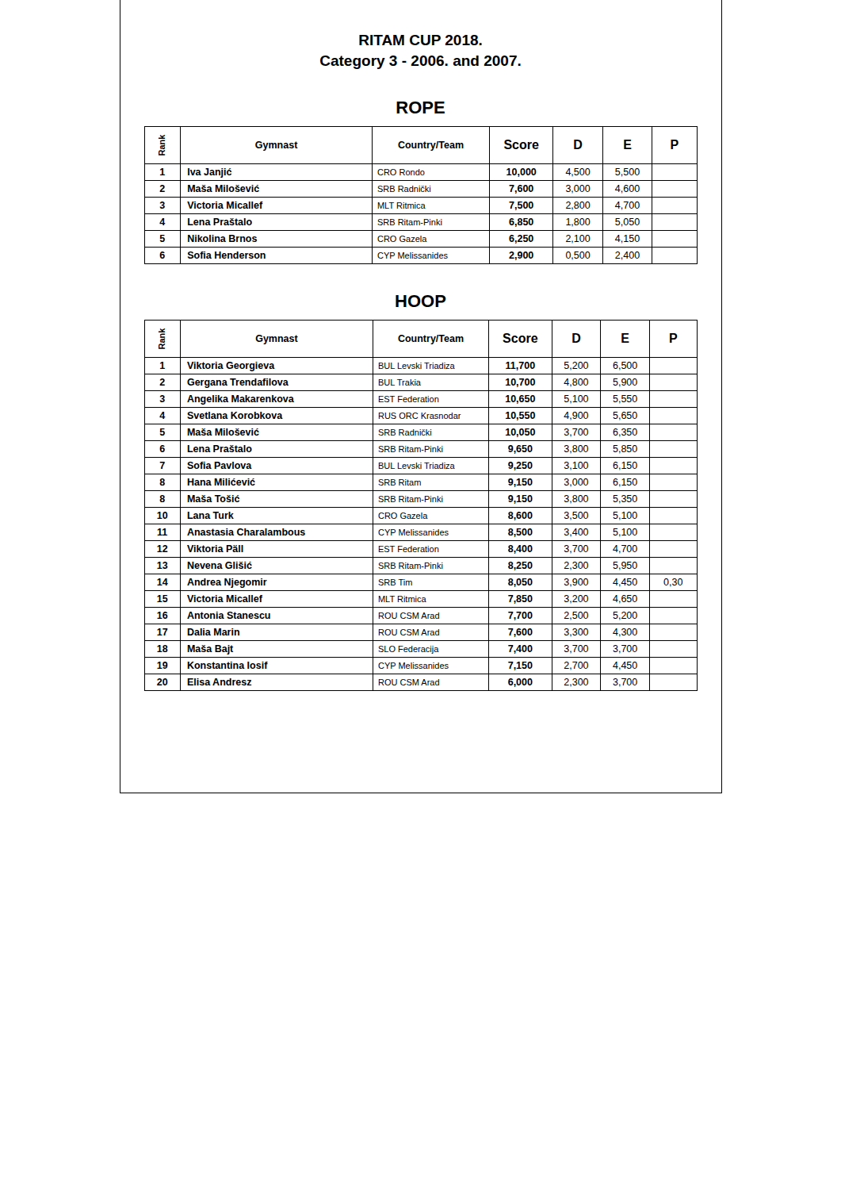RITAM CUP 2018.
Category 3 - 2006. and 2007.
ROPE
| Rank | Gymnast | Country/Team | Score | D | E | P |
| --- | --- | --- | --- | --- | --- | --- |
| 1 | Iva Janjić | CRO Rondo | 10,000 | 4,500 | 5,500 | |
| 2 | Maša Milošević | SRB Radnički | 7,600 | 3,000 | 4,600 | |
| 3 | Victoria Micallef | MLT Ritmica | 7,500 | 2,800 | 4,700 | |
| 4 | Lena Praštalo | SRB Ritam-Pinki | 6,850 | 1,800 | 5,050 | |
| 5 | Nikolina Brnos | CRO Gazela | 6,250 | 2,100 | 4,150 | |
| 6 | Sofia Henderson | CYP Melissanides | 2,900 | 0,500 | 2,400 | |
HOOP
| Rank | Gymnast | Country/Team | Score | D | E | P |
| --- | --- | --- | --- | --- | --- | --- |
| 1 | Viktoria Georgieva | BUL Levski Triadiza | 11,700 | 5,200 | 6,500 | |
| 2 | Gergana Trendafilova | BUL Trakia | 10,700 | 4,800 | 5,900 | |
| 3 | Angelika Makarenkova | EST Federation | 10,650 | 5,100 | 5,550 | |
| 4 | Svetlana Korobkova | RUS ORC Krasnodar | 10,550 | 4,900 | 5,650 | |
| 5 | Maša Milošević | SRB Radnički | 10,050 | 3,700 | 6,350 | |
| 6 | Lena Praštalo | SRB Ritam-Pinki | 9,650 | 3,800 | 5,850 | |
| 7 | Sofia Pavlova | BUL Levski Triadiza | 9,250 | 3,100 | 6,150 | |
| 8 | Hana Milićević | SRB Ritam | 9,150 | 3,000 | 6,150 | |
| 8 | Maša Tošić | SRB Ritam-Pinki | 9,150 | 3,800 | 5,350 | |
| 10 | Lana Turk | CRO Gazela | 8,600 | 3,500 | 5,100 | |
| 11 | Anastasia Charalambous | CYP Melissanides | 8,500 | 3,400 | 5,100 | |
| 12 | Viktoria Päll | EST Federation | 8,400 | 3,700 | 4,700 | |
| 13 | Nevena Glišić | SRB Ritam-Pinki | 8,250 | 2,300 | 5,950 | |
| 14 | Andrea Njegomir | SRB Tim | 8,050 | 3,900 | 4,450 | 0,30 |
| 15 | Victoria Micallef | MLT Ritmica | 7,850 | 3,200 | 4,650 | |
| 16 | Antonia Stanescu | ROU CSM Arad | 7,700 | 2,500 | 5,200 | |
| 17 | Dalia Marin | ROU CSM Arad | 7,600 | 3,300 | 4,300 | |
| 18 | Maša Bajt | SLO Federacija | 7,400 | 3,700 | 3,700 | |
| 19 | Konstantina Iosif | CYP Melissanides | 7,150 | 2,700 | 4,450 | |
| 20 | Elisa Andresz | ROU CSM Arad | 6,000 | 2,300 | 3,700 | |